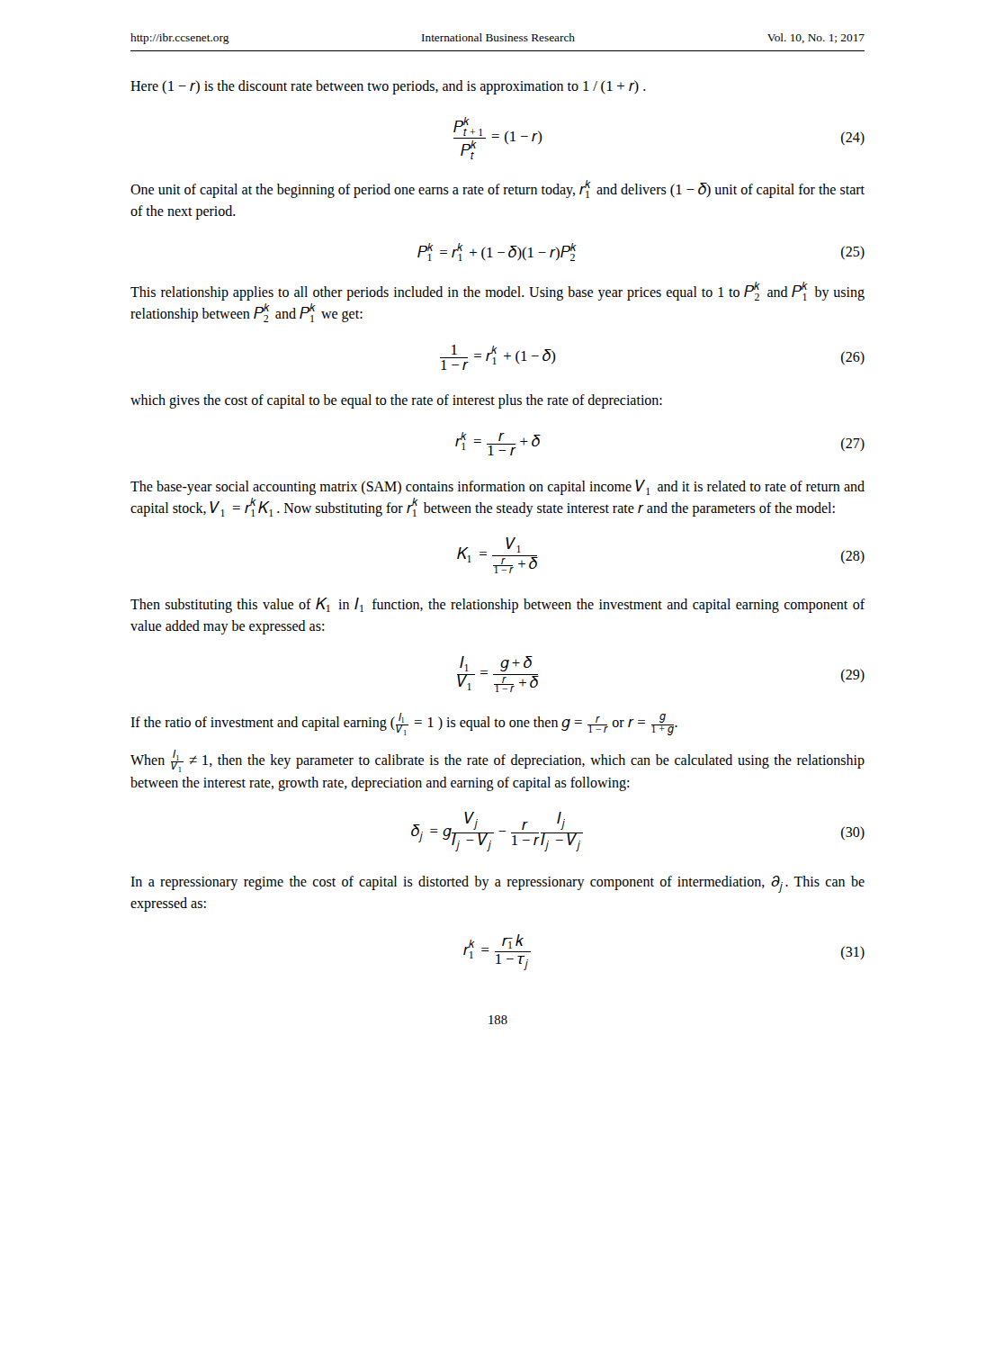http://ibr.ccsenet.org International Business Research Vol. 10, No. 1; 2017
Here (1−r) is the discount rate between two periods, and is approximation to 1/(1+r) .
Pt+1k Ptk = (1−r)
(24)
One unit of capital at the beginning of period one earns a rate of return today, r1k and delivers (1−δ) unit of capital for the start of the next period.
P1k = r1k + (1−δ) (1−r) P2k
(25)
This relationship applies to all other periods included in the model. Using base year prices equal to 1 to P2k and P1k by using relationship between P2k and P1k we get:
11−r = r1k + (1−δ)
(26)
which gives the cost of capital to be equal to the rate of interest plus the rate of depreciation:
r1k = r1−r + δ
(27)
The base-year social accounting matrix (SAM) contains information on capital income V1 and it is related to rate of return and capital stock, V1=r1kK1. Now substituting for r1k between the steady state interest rate r and the parameters of the model:
K1 = V1 r1−r+δ
(28)
Then substituting this value of K1 in I1 function, the relationship between the investment and capital earning component of value added may be expressed as:
I1V1 = g+δ r1−r+δ
(29)
If the ratio of investment and capital earning (I1V1=1 ) is equal to one then g=r1−r or r=g1+g.
When I1V1≠1, then the key parameter to calibrate is the rate of depreciation, which can be calculated using the relationship between the interest rate, growth rate, depreciation and earning of capital as following:
δj = g Vj Ij−Vj − r1−r Ij Ij−Vj
(30)
In a repressionary regime the cost of capital is distorted by a repressionary component of intermediation, ∂j. This can be expressed as:
r1k = r1−k 1−τj
(31)
188